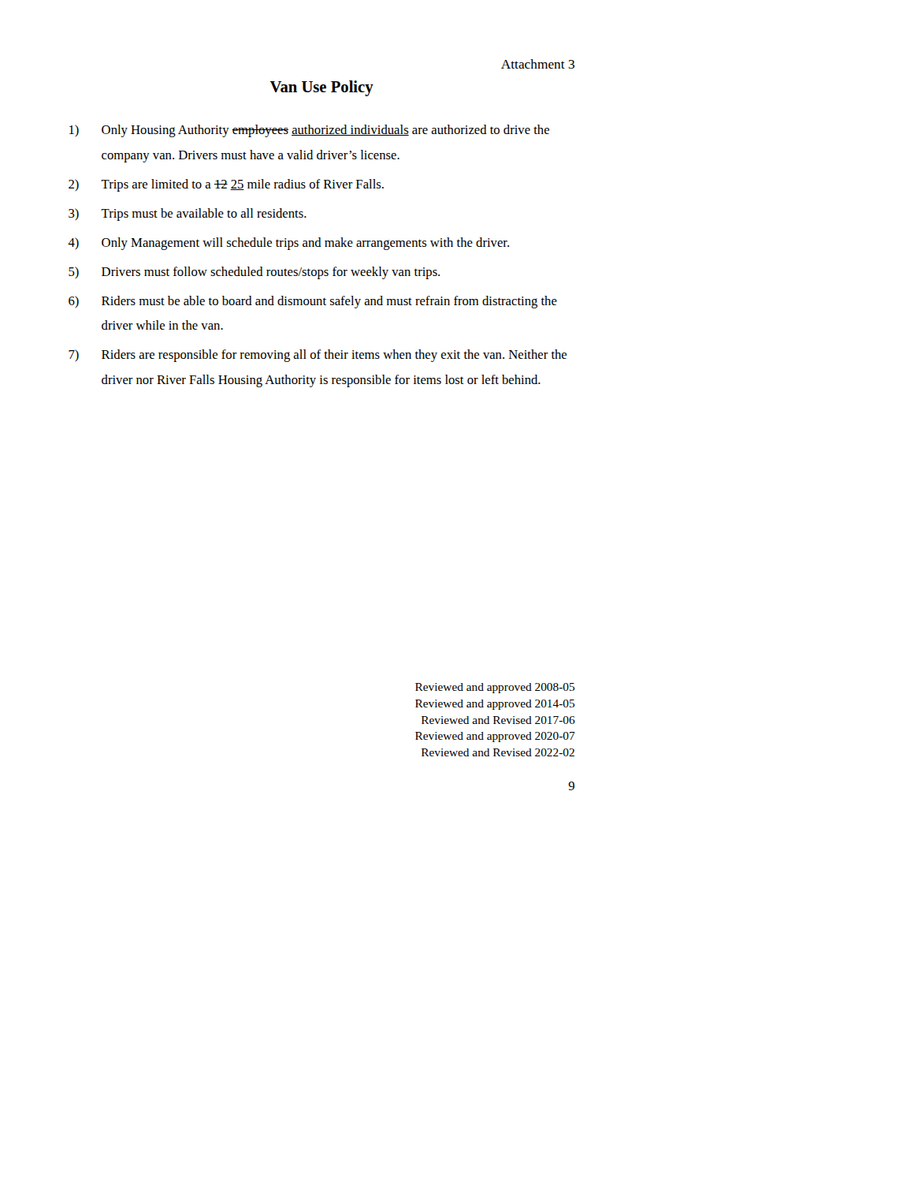Attachment 3
Van Use Policy
Only Housing Authority employees authorized individuals are authorized to drive the company van. Drivers must have a valid driver’s license.
Trips are limited to a 12 25 mile radius of River Falls.
Trips must be available to all residents.
Only Management will schedule trips and make arrangements with the driver.
Drivers must follow scheduled routes/stops for weekly van trips.
Riders must be able to board and dismount safely and must refrain from distracting the driver while in the van.
Riders are responsible for removing all of their items when they exit the van. Neither the driver nor River Falls Housing Authority is responsible for items lost or left behind.
Reviewed and approved 2008-05
Reviewed and approved 2014-05
Reviewed and Revised 2017-06
Reviewed and approved 2020-07
Reviewed and Revised 2022-02
9